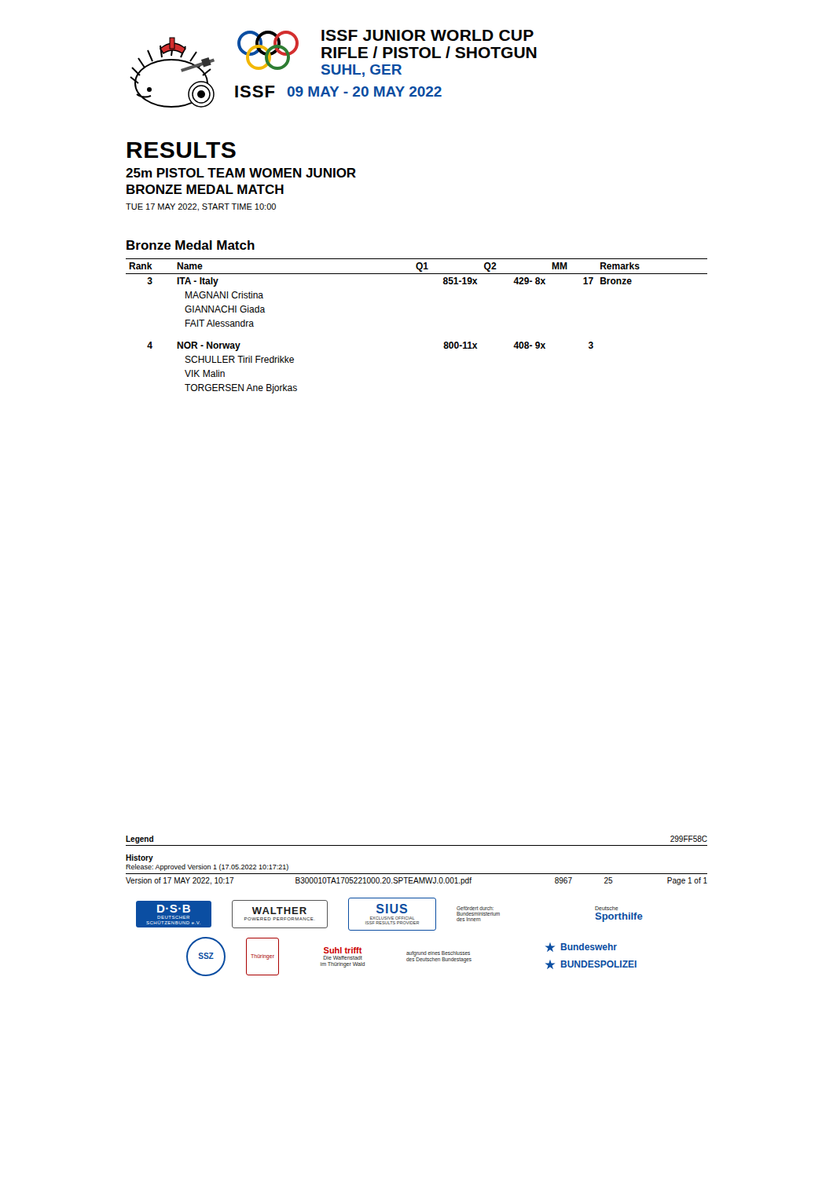ISSF JUNIOR WORLD CUP
RIFLE / PISTOL / SHOTGUN
SUHL, GER
ISSF 09 MAY - 20 MAY 2022
RESULTS
25m PISTOL TEAM WOMEN JUNIOR
BRONZE MEDAL MATCH
TUE 17 MAY 2022, START TIME 10:00
Bronze Medal Match
| Rank | Name | Q1 | Q2 | MM | Remarks |
| --- | --- | --- | --- | --- | --- |
| 3 | ITA - Italy | 851-19x | 429- 8x | 17 | Bronze |
| | MAGNANI Cristina | | | | |
| | GIANNACHI Giada | | | | |
| | FAIT Alessandra | | | | |
| 4 | NOR - Norway | 800-11x | 408- 9x | 3 | |
| | SCHULLER Tiril Fredrikke | | | | |
| | VIK Malin | | | | |
| | TORGERSEN Ane Bjorkas | | | | |
Legend 299FF58C
History
Release: Approved Version 1 (17.05.2022 10:17:21)
Version of 17 MAY 2022, 10:17 B300010TA1705221000.20.SPTEAMWJ.0.001.pdf 8967 25 Page 1 of 1
D·S·B DEUTSCHER SCHÜTZENBUND e.V.
WALTHER POWERED PERFORMANCE.
SIUS EXCLUSIVE OFFICIAL
ISSF RESULTS PROVIDER
Gefördert durch: Bundesministerium des Innern
Deutsche Sporthilfe
SSZ
Thüringer
Suhl trifft Die Waffenstadt
im Thüringer Wald
aufgrund eines Beschlusses
des Deutschen Bundestages
Bundeswehr
BUNDESPOLIZEI